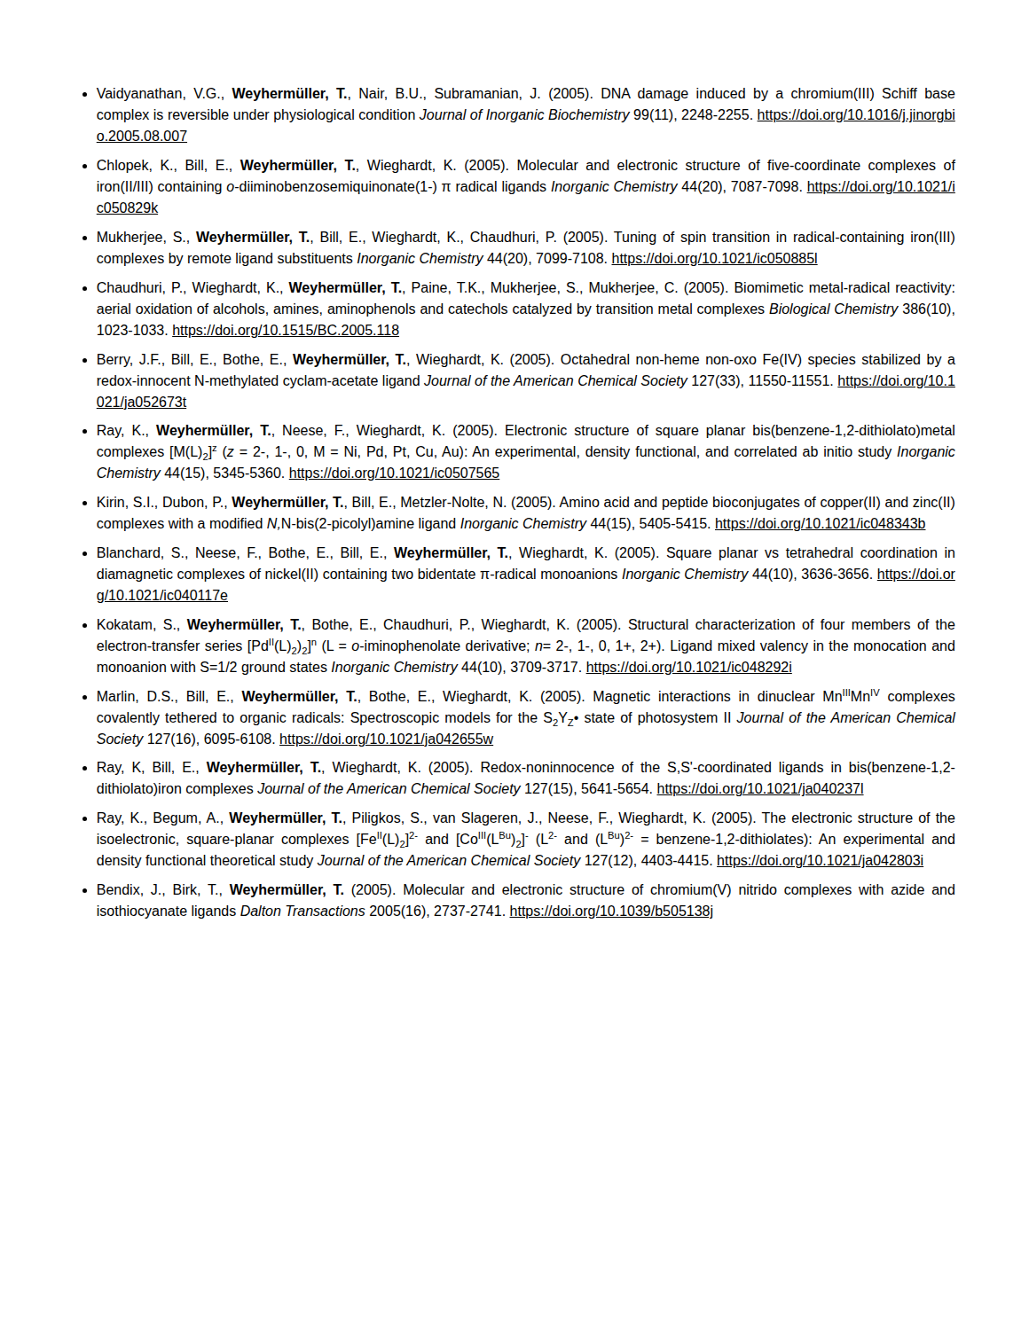Vaidyanathan, V.G., Weyhermüller, T., Nair, B.U., Subramanian, J. (2005). DNA damage induced by a chromium(III) Schiff base complex is reversible under physiological condition Journal of Inorganic Biochemistry 99(11), 2248-2255. https://doi.org/10.1016/j.jinorgbio.2005.08.007
Chlopek, K., Bill, E., Weyhermüller, T., Wieghardt, K. (2005). Molecular and electronic structure of five-coordinate complexes of iron(II/III) containing o-diiminobenzosemiquinonate(1-) π radical ligands Inorganic Chemistry 44(20), 7087-7098. https://doi.org/10.1021/ic050829k
Mukherjee, S., Weyhermüller, T., Bill, E., Wieghardt, K., Chaudhuri, P. (2005). Tuning of spin transition in radical-containing iron(III) complexes by remote ligand substituents Inorganic Chemistry 44(20), 7099-7108. https://doi.org/10.1021/ic050885l
Chaudhuri, P., Wieghardt, K., Weyhermüller, T., Paine, T.K., Mukherjee, S., Mukherjee, C. (2005). Biomimetic metal-radical reactivity: aerial oxidation of alcohols, amines, aminophenols and catechols catalyzed by transition metal complexes Biological Chemistry 386(10), 1023-1033. https://doi.org/10.1515/BC.2005.118
Berry, J.F., Bill, E., Bothe, E., Weyhermüller, T., Wieghardt, K. (2005). Octahedral non-heme non-oxo Fe(IV) species stabilized by a redox-innocent N-methylated cyclam-acetate ligand Journal of the American Chemical Society 127(33), 11550-11551. https://doi.org/10.1021/ja052673t
Ray, K., Weyhermüller, T., Neese, F., Wieghardt, K. (2005). Electronic structure of square planar bis(benzene-1,2-dithiolato)metal complexes [M(L)2]z (z = 2-, 1-, 0, M = Ni, Pd, Pt, Cu, Au): An experimental, density functional, and correlated ab initio study Inorganic Chemistry 44(15), 5345-5360. https://doi.org/10.1021/ic0507565
Kirin, S.I., Dubon, P., Weyhermüller, T., Bill, E., Metzler-Nolte, N. (2005). Amino acid and peptide bioconjugates of copper(II) and zinc(II) complexes with a modified N, N-bis(2-picolyl)amine ligand Inorganic Chemistry 44(15), 5405-5415. https://doi.org/10.1021/ic048343b
Blanchard, S., Neese, F., Bothe, E., Bill, E., Weyhermüller, T., Wieghardt, K. (2005). Square planar vs tetrahedral coordination in diamagnetic complexes of nickel(II) containing two bidentate π-radical monoanions Inorganic Chemistry 44(10), 3636-3656. https://doi.org/10.1021/ic040117e
Kokatam, S., Weyhermüller, T., Bothe, E., Chaudhuri, P., Wieghardt, K. (2005). Structural characterization of four members of the electron-transfer series [PdII(L)2)2]n (L = o-iminophenolate derivative; n= 2-, 1-, 0, 1+, 2+). Ligand mixed valency in the monocation and monoanion with S=1/2 ground states Inorganic Chemistry 44(10), 3709-3717. https://doi.org/10.1021/ic048292i
Marlin, D.S., Bill, E., Weyhermüller, T., Bothe, E., Wieghardt, K. (2005). Magnetic interactions in dinuclear MnIIIMnIV complexes covalently tethered to organic radicals: Spectroscopic models for the S2YZ• state of photosystem II Journal of the American Chemical Society 127(16), 6095-6108. https://doi.org/10.1021/ja042655w
Ray, K, Bill, E., Weyhermüller, T., Wieghardt, K. (2005). Redox-noninnocence of the S,S'-coordinated ligands in bis(benzene-1,2-dithiolato)iron complexes Journal of the American Chemical Society 127(15), 5641-5654. https://doi.org/10.1021/ja040237l
Ray, K., Begum, A., Weyhermüller, T., Piligkos, S., van Slageren, J., Neese, F., Wieghardt, K. (2005). The electronic structure of the isoelectronic, square-planar complexes [FeII(L)2]2- and [CoIII(LBu)2]- (L2- and (LBu)2- = benzene-1,2-dithiolates): An experimental and density functional theoretical study Journal of the American Chemical Society 127(12), 4403-4415. https://doi.org/10.1021/ja042803i
Bendix, J., Birk, T., Weyhermüller, T. (2005). Molecular and electronic structure of chromium(V) nitrido complexes with azide and isothiocyanate ligands Dalton Transactions 2005(16), 2737-2741. https://doi.org/10.1039/b505138j